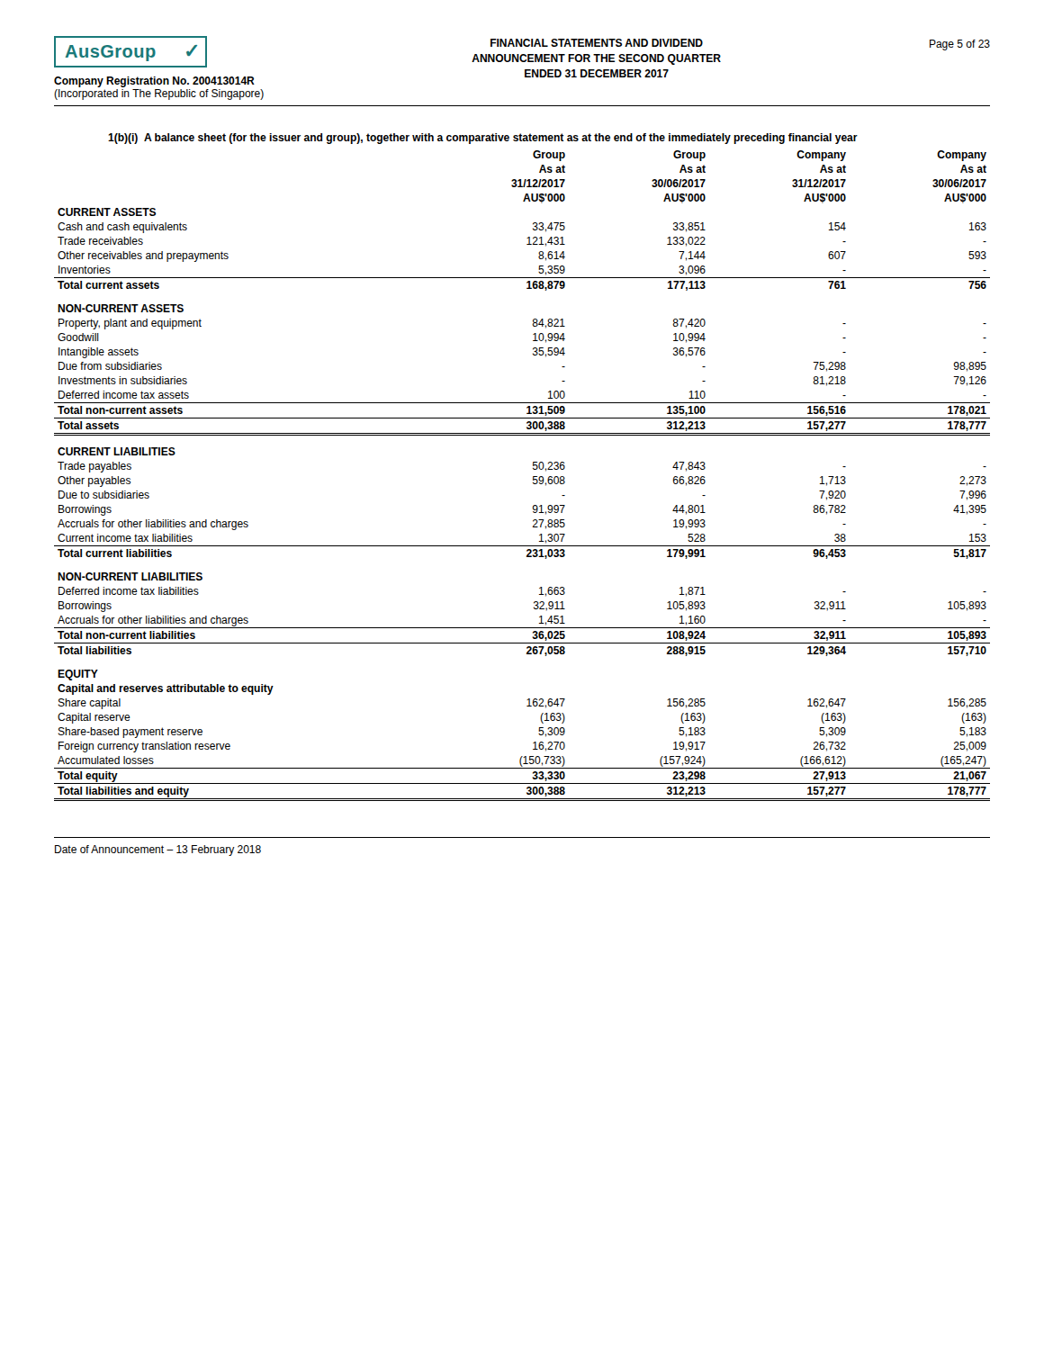AusGroup✓
Company Registration No. 200413014R
(Incorporated in The Republic of Singapore)
FINANCIAL STATEMENTS AND DIVIDEND
ANNOUNCEMENT FOR THE SECOND QUARTER
ENDED 31 DECEMBER 2017
Page 5 of 23
1(b)(i) A balance sheet (for the issuer and group), together with a comparative statement as at the end of the immediately preceding financial year
| | Group | Group | Company | Company |
| --- | --- | --- | --- | --- |
| | As at | As at | As at | As at |
| | 31/12/2017 | 30/06/2017 | 31/12/2017 | 30/06/2017 |
| | AU$'000 | AU$'000 | AU$'000 | AU$'000 |
| CURRENT ASSETS | | | | |
| Cash and cash equivalents | 33,475 | 33,851 | 154 | 163 |
| Trade receivables | 121,431 | 133,022 | - | - |
| Other receivables and prepayments | 8,614 | 7,144 | 607 | 593 |
| Inventories | 5,359 | 3,096 | - | - |
| Total current assets | 168,879 | 177,113 | 761 | 756 |
| NON-CURRENT ASSETS | | | | |
| Property, plant and equipment | 84,821 | 87,420 | - | - |
| Goodwill | 10,994 | 10,994 | - | - |
| Intangible assets | 35,594 | 36,576 | - | - |
| Due from subsidiaries | - | - | 75,298 | 98,895 |
| Investments in subsidiaries | - | - | 81,218 | 79,126 |
| Deferred income tax assets | 100 | 110 | - | - |
| Total non-current assets | 131,509 | 135,100 | 156,516 | 178,021 |
| Total assets | 300,388 | 312,213 | 157,277 | 178,777 |
| CURRENT LIABILITIES | | | | |
| Trade payables | 50,236 | 47,843 | - | - |
| Other payables | 59,608 | 66,826 | 1,713 | 2,273 |
| Due to subsidiaries | - | - | 7,920 | 7,996 |
| Borrowings | 91,997 | 44,801 | 86,782 | 41,395 |
| Accruals for other liabilities and charges | 27,885 | 19,993 | - | - |
| Current income tax liabilities | 1,307 | 528 | 38 | 153 |
| Total current liabilities | 231,033 | 179,991 | 96,453 | 51,817 |
| NON-CURRENT LIABILITIES | | | | |
| Deferred income tax liabilities | 1,663 | 1,871 | - | - |
| Borrowings | 32,911 | 105,893 | 32,911 | 105,893 |
| Accruals for other liabilities and charges | 1,451 | 1,160 | - | - |
| Total non-current liabilities | 36,025 | 108,924 | 32,911 | 105,893 |
| Total liabilities | 267,058 | 288,915 | 129,364 | 157,710 |
| EQUITY | | | | |
| Capital and reserves attributable to equity | | | | |
| Share capital | 162,647 | 156,285 | 162,647 | 156,285 |
| Capital reserve | (163) | (163) | (163) | (163) |
| Share-based payment reserve | 5,309 | 5,183 | 5,309 | 5,183 |
| Foreign currency translation reserve | 16,270 | 19,917 | 26,732 | 25,009 |
| Accumulated losses | (150,733) | (157,924) | (166,612) | (165,247) |
| Total equity | 33,330 | 23,298 | 27,913 | 21,067 |
| Total liabilities and equity | 300,388 | 312,213 | 157,277 | 178,777 |
Date of Announcement – 13 February 2018